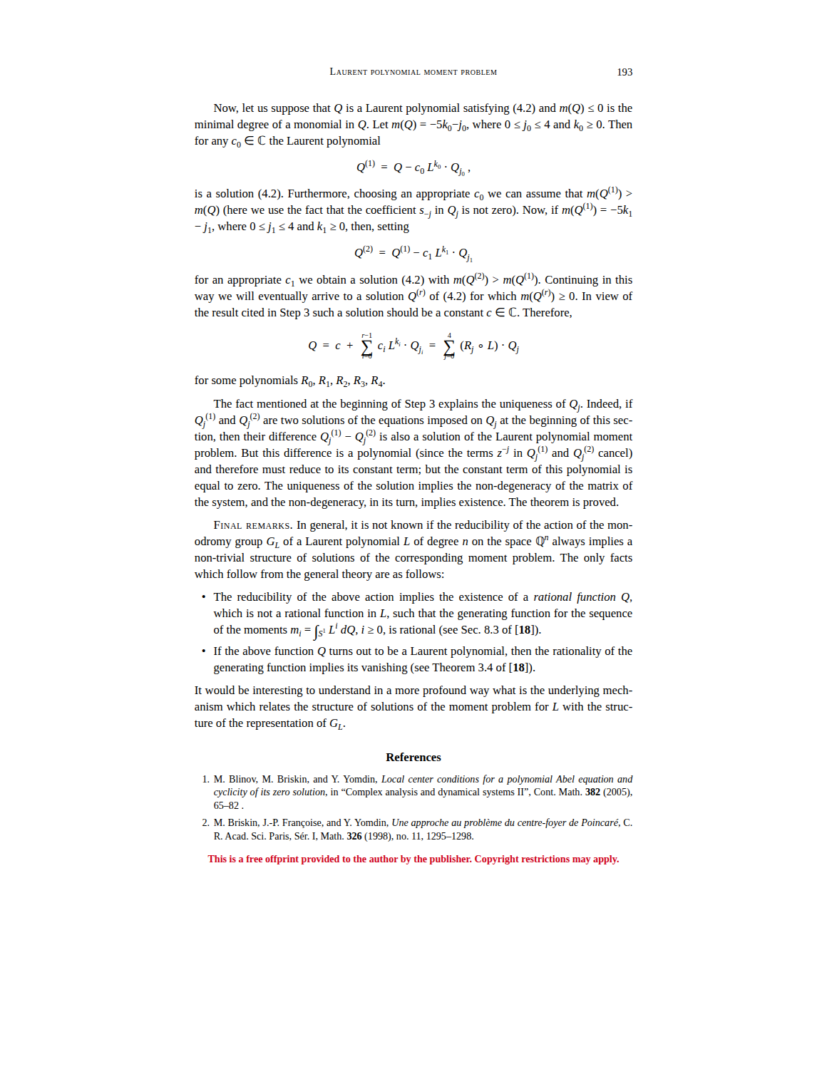Laurent polynomial moment problem 193
Now, let us suppose that Q is a Laurent polynomial satisfying (4.2) and m(Q) ≤ 0 is the minimal degree of a monomial in Q. Let m(Q) = −5k0−j0, where 0 ≤ j0 ≤ 4 and k0 ≥ 0. Then for any c0 ∈ ℂ the Laurent polynomial
Q(1) = Q − c0 Lk0 · Qj0 ,
is a solution (4.2). Furthermore, choosing an appropriate c0 we can assume that m(Q(1)) > m(Q) (here we use the fact that the coefficient s−j in Qj is not zero). Now, if m(Q(1)) = −5k1 − j1, where 0 ≤ j1 ≤ 4 and k1 ≥ 0, then, setting
Q(2) = Q(1) − c1 Lk1 · Qj1
for an appropriate c1 we obtain a solution (4.2) with m(Q(2)) > m(Q(1)). Continuing in this way we will eventually arrive to a solution Q(r) of (4.2) for which m(Q(r)) ≥ 0. In view of the result cited in Step 3 such a solution should be a constant c ∈ ℂ. Therefore,
Q = c + r−1 ∑ i=0 ci Lki · Qji = 4 ∑ j=0 (Rj ∘ L) · Qj
for some polynomials R0, R1, R2, R3, R4.
The fact mentioned at the beginning of Step 3 explains the uniqueness of Qj. Indeed, if Qj(1) and Qj(2) are two solutions of the equations imposed on Qj at the beginning of this section, then their difference Qj(1) − Qj(2) is also a solution of the Laurent polynomial moment problem. But this difference is a polynomial (since the terms z−j in Qj(1) and Qj(2) cancel) and therefore must reduce to its constant term; but the constant term of this polynomial is equal to zero. The uniqueness of the solution implies the non-degeneracy of the matrix of the system, and the non-degeneracy, in its turn, implies existence. The theorem is proved.
Final remarks. In general, it is not known if the reducibility of the action of the monodromy group GL of a Laurent polynomial L of degree n on the space ℚn always implies a non-trivial structure of solutions of the corresponding moment problem. The only facts which follow from the general theory are as follows:
The reducibility of the above action implies the existence of a rational function Q, which is not a rational function in L, such that the generating function for the sequence of the moments mi = ∫S1 Li dQ, i ≥ 0, is rational (see Sec. 8.3 of [18]).
If the above function Q turns out to be a Laurent polynomial, then the rationality of the generating function implies its vanishing (see Theorem 3.4 of [18]).
It would be interesting to understand in a more profound way what is the underlying mechanism which relates the structure of solutions of the moment problem for L with the structure of the representation of GL.
References
1. M. Blinov, M. Briskin, and Y. Yomdin, Local center conditions for a polynomial Abel equation and cyclicity of its zero solution, in “Complex analysis and dynamical systems II”, Cont. Math. 382 (2005), 65–82 .
2. M. Briskin, J.-P. Françoise, and Y. Yomdin, Une approche au problème du centre-foyer de Poincaré, C. R. Acad. Sci. Paris, Sér. I, Math. 326 (1998), no. 11, 1295–1298.
This is a free offprint provided to the author by the publisher. Copyright restrictions may apply.